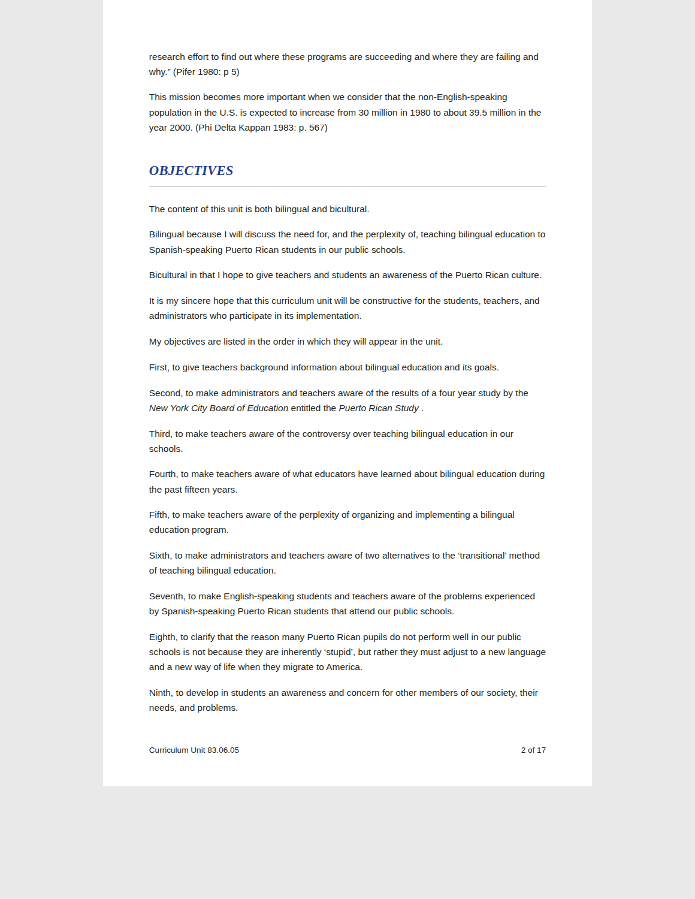research effort to find out where these programs are succeeding and where they are failing and why.” (Pifer 1980: p 5)
This mission becomes more important when we consider that the non-English-speaking population in the U.S. is expected to increase from 30 million in 1980 to about 39.5 million in the year 2000. (Phi Delta Kappan 1983: p. 567)
OBJECTIVES
The content of this unit is both bilingual and bicultural.
Bilingual because I will discuss the need for, and the perplexity of, teaching bilingual education to Spanish-speaking Puerto Rican students in our public schools.
Bicultural in that I hope to give teachers and students an awareness of the Puerto Rican culture.
It is my sincere hope that this curriculum unit will be constructive for the students, teachers, and administrators who participate in its implementation.
My objectives are listed in the order in which they will appear in the unit.
First, to give teachers background information about bilingual education and its goals.
Second, to make administrators and teachers aware of the results of a four year study by the New York City Board of Education entitled the Puerto Rican Study .
Third, to make teachers aware of the controversy over teaching bilingual education in our schools.
Fourth, to make teachers aware of what educators have learned about bilingual education during the past fifteen years.
Fifth, to make teachers aware of the perplexity of organizing and implementing a bilingual education program.
Sixth, to make administrators and teachers aware of two alternatives to the ‘transitional’ method of teaching bilingual education.
Seventh, to make English-speaking students and teachers aware of the problems experienced by Spanish-speaking Puerto Rican students that attend our public schools.
Eighth, to clarify that the reason many Puerto Rican pupils do not perform well in our public schools is not because they are inherently ‘stupid’, but rather they must adjust to a new language and a new way of life when they migrate to America.
Ninth, to develop in students an awareness and concern for other members of our society, their needs, and problems.
Curriculum Unit 83.06.05
2 of 17